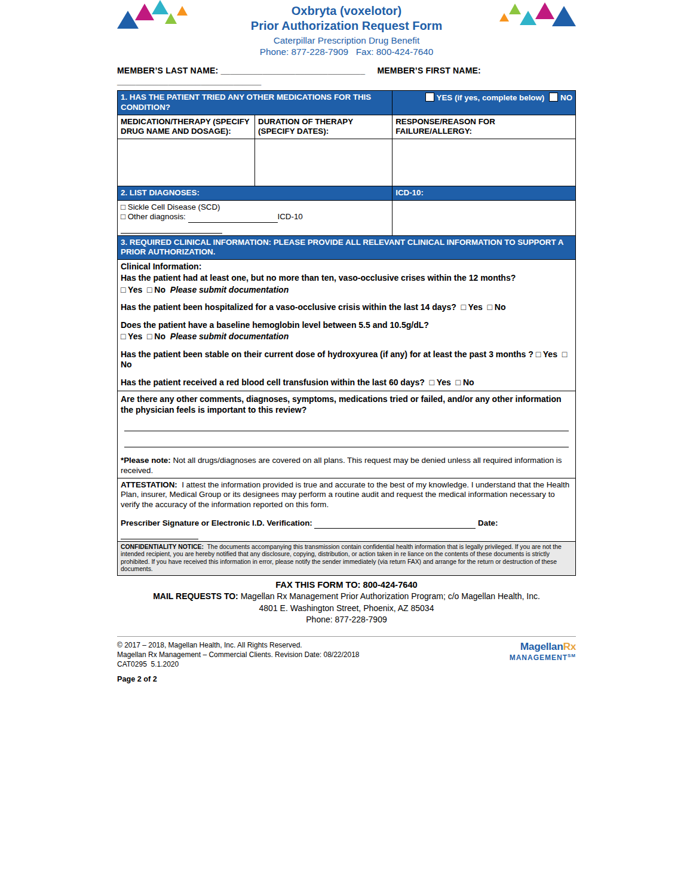Oxbryta (voxelotor)
Prior Authorization Request Form
Caterpillar Prescription Drug Benefit
Phone: 877-228-7909 Fax: 800-424-7640
MEMBER’S LAST NAME: _______________________________ MEMBER’S FIRST NAME: _______________________________
| 1. HAS THE PATIENT TRIED ANY OTHER MEDICATIONS FOR THIS CONDITION? | YES (if yes, complete below) NO |
| MEDICATION/THERAPY (SPECIFY DRUG NAME AND DOSAGE): | DURATION OF THERAPY (SPECIFY DATES): | RESPONSE/REASON FOR FAILURE/ALLERGY: |
| 2. LIST DIAGNOSES: | ICD-10: |
| □ Sickle Cell Disease (SCD) □ Other diagnosis: ICD-10 | |
| 3. REQUIRED CLINICAL INFORMATION: PLEASE PROVIDE ALL RELEVANT CLINICAL INFORMATION TO SUPPORT A PRIOR AUTHORIZATION. |
| Clinical Information: Has the patient had at least one, but no more than ten, vaso-occlusive crises within the 12 months? □ Yes □ No Please submit documentation Has the patient been hospitalized for a vaso-occlusive crisis within the last 14 days? □ Yes □ No Does the patient have a baseline hemoglobin level between 5.5 and 10.5g/dL? □ Yes □ No Please submit documentation Has the patient been stable on their current dose of hydroxyurea (if any) for at least the past 3 months ? □ Yes □ No Has the patient received a red blood cell transfusion within the last 60 days? □ Yes □ No |
| Are there any other comments, diagnoses, symptoms, medications tried or failed, and/or any other information the physician feels is important to this review? *Please note: Not all drugs/diagnoses are covered on all plans. This request may be denied unless all required information is received. |
| ATTESTATION: I attest the information provided is true and accurate to the best of my knowledge. I understand that the Health Plan, insurer, Medical Group or its designees may perform a routine audit and request the medical information necessary to verify the accuracy of the information reported on this form. Prescriber Signature or Electronic I.D. Verification: Date: |
| CONFIDENTIALITY NOTICE: The documents accompanying this transmission contain confidential health information that is legally privileged. If you are not the intended recipient, you are hereby notified that any disclosure, copying, distribution, or action taken in re liance on the contents of these documents is strictly prohibited. If you have received this information in error, please notify the sender immediately (via return FAX) and arrange for the return or destruction of these documents. |
FAX THIS FORM TO: 800-424-7640
MAIL REQUESTS TO: Magellan Rx Management Prior Authorization Program; c/o Magellan Health, Inc.
4801 E. Washington Street, Phoenix, AZ 85034
Phone: 877-228-7909
© 2017 – 2018, Magellan Health, Inc. All Rights Reserved.
Magellan Rx Management – Commercial Clients. Revision Date: 08/22/2018
CAT0295 5.1.2020
Page 2 of 2
MagellanRx
MANAGEMENTSM